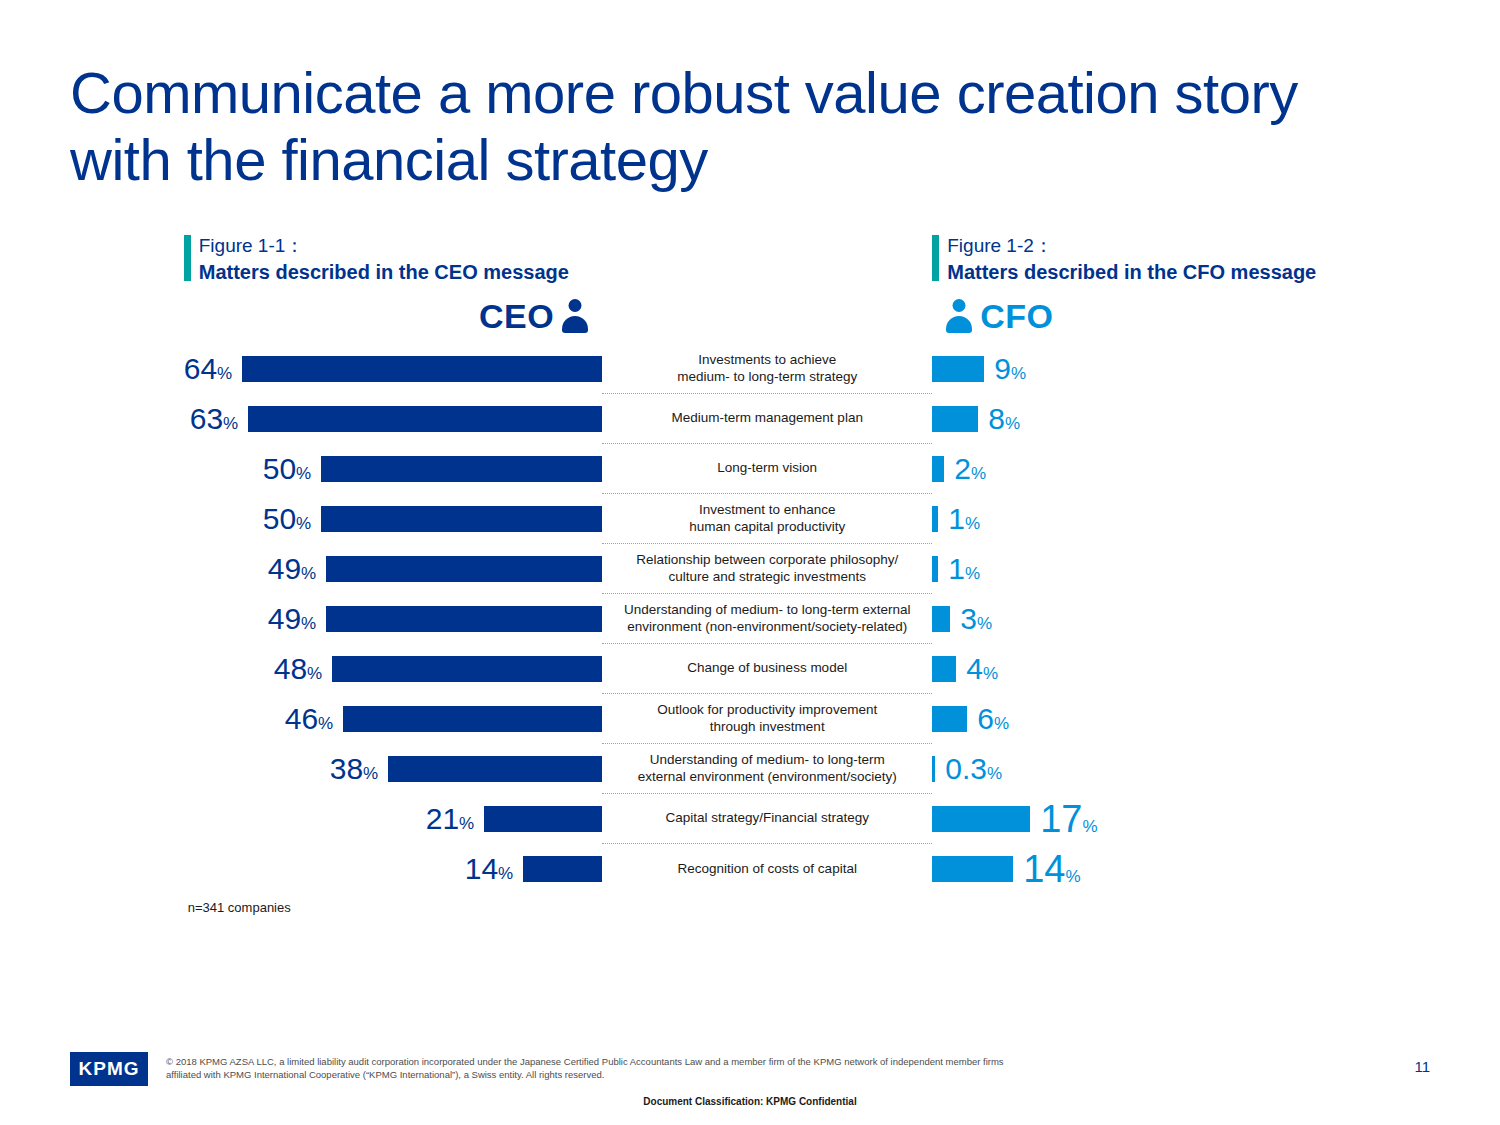Communicate a more robust value creation story with the financial strategy
Figure 1-1：Matters described in the CEO message
CEO
64%
63%
50%
50%
49%
49%
48%
46%
38%
21%
14%
n=341 companies
spacerspacer
Investments to achieve
medium- to long-term strategy
Medium-term management plan
Long-term vision
Investment to enhance
human capital productivity
Relationship between corporate philosophy/
culture and strategic investments
Understanding of medium- to long-term external
environment (non-environment/society-related)
Change of business model
Outlook for productivity improvement
through investment
Understanding of medium- to long-term
external environment (environment/society)
Capital strategy/Financial strategy
Recognition of costs of capital
Figure 1-2：Matters described in the CFO message
CFO
9%
8%
2%
1%
1%
3%
4%
6%
0.3%
17%
14%
KPMG
© 2018 KPMG AZSA LLC, a limited liability audit corporation incorporated under the Japanese Certified Public Accountants Law and a member firm of the KPMG network of independent member firms
affiliated with KPMG International Cooperative (“KPMG International”), a Swiss entity. All rights reserved.
11
Document Classification: KPMG Confidential